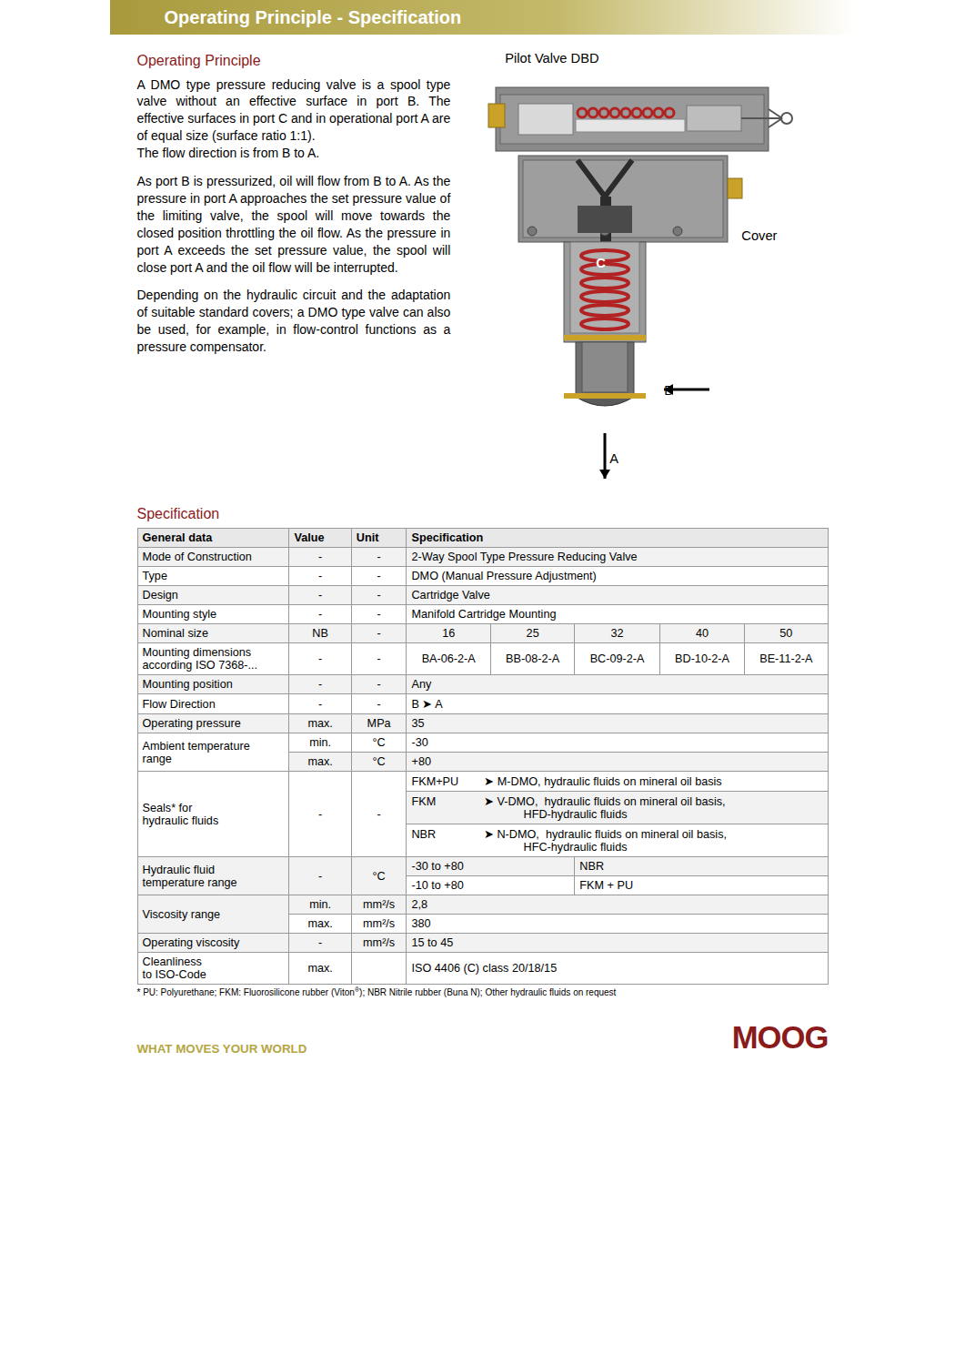Operating Principle - Specification
Operating Principle
A DMO type pressure reducing valve is a spool type valve without an effective surface in port B. The effective surfaces in port C and in operational port A are of equal size (surface ratio 1:1).
The flow direction is from B to A.
As port B is pressurized, oil will flow from B to A. As the pressure in port A approaches the set pressure value of the limiting valve, the spool will move towards the closed position throttling the oil flow. As the pressure in port A exceeds the set pressure value, the spool will close port A and the oil flow will be interrupted.
Depending on the hydraulic circuit and the adaptation of suitable standard covers; a DMO type valve can also be used, for example, in flow-control functions as a pressure compensator.
Pilot Valve DBD
Cover B A C
Specification
| General data | Value | Unit | Specification |
| --- | --- | --- | --- |
| Mode of Construction | - | - | 2-Way Spool Type Pressure Reducing Valve |
| Type | - | - | DMO (Manual Pressure Adjustment) |
| Design | - | - | Cartridge Valve |
| Mounting style | - | - | Manifold Cartridge Mounting |
| Nominal size | NB | - | 16 | 25 | 32 | 40 | 50 |
| Mounting dimensions according ISO 7368-... | - | - | BA-06-2-A | BB-08-2-A | BC-09-2-A | BD-10-2-A | BE-11-2-A |
| Mounting position | - | - | Any |
| Flow Direction | - | - | B ➤ A |
| Operating pressure | max. | MPa | 35 |
| Ambient temperature range | min. | °C | -30 |
| max. | °C | +80 |
| Seals* for hydraulic fluids | - | - | FKM+PU ➤ M-DMO, hydraulic fluids on mineral oil basis |
| FKM ➤ V-DMO, hydraulic fluids on mineral oil basis, HFD-hydraulic fluids |
| NBR ➤ N-DMO, hydraulic fluids on mineral oil basis, HFC-hydraulic fluids |
| Hydraulic fluid temperature range | - | °C | -30 to +80 | NBR |
| -10 to +80 | FKM + PU |
| Viscosity range | min. | mm²/s | 2,8 |
| max. | mm²/s | 380 |
| Operating viscosity | - | mm²/s | 15 to 45 |
| Cleanliness to ISO-Code | max. | | ISO 4406 (C) class 20/18/15 |
* PU: Polyurethane; FKM: Fluorosilicone rubber (Viton®); NBR Nitrile rubber (Buna N); Other hydraulic fluids on request
WHAT MOVES YOUR WORLD
MOOG